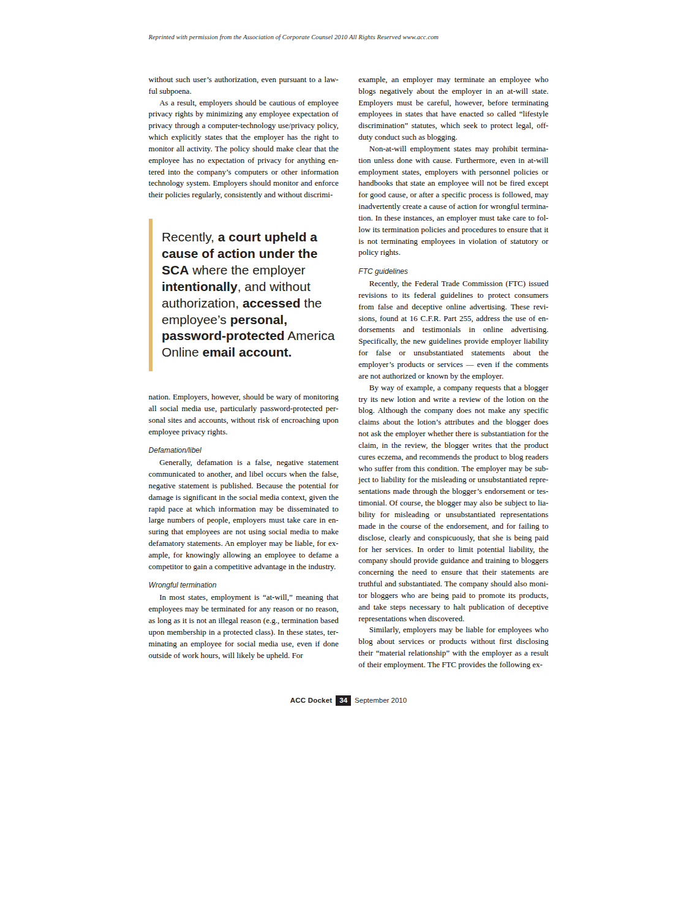Reprinted with permission from the Association of Corporate Counsel 2010 All Rights Reserved www.acc.com
without such user’s authorization, even pursuant to a lawful subpoena.
As a result, employers should be cautious of employee privacy rights by minimizing any employee expectation of privacy through a computer-technology use/privacy policy, which explicitly states that the employer has the right to monitor all activity. The policy should make clear that the employee has no expectation of privacy for anything entered into the company’s computers or other information technology system. Employers should monitor and enforce their policies regularly, consistently and without discrimi-
Recently, a court upheld a cause of action under the SCA where the employer intentionally, and without authorization, accessed the employee’s personal, password-protected America Online email account.
nation. Employers, however, should be wary of monitoring all social media use, particularly password-protected personal sites and accounts, without risk of encroaching upon employee privacy rights.
Defamation/libel
Generally, defamation is a false, negative statement communicated to another, and libel occurs when the false, negative statement is published. Because the potential for damage is significant in the social media context, given the rapid pace at which information may be disseminated to large numbers of people, employers must take care in ensuring that employees are not using social media to make defamatory statements. An employer may be liable, for example, for knowingly allowing an employee to defame a competitor to gain a competitive advantage in the industry.
Wrongful termination
In most states, employment is “at-will,” meaning that employees may be terminated for any reason or no reason, as long as it is not an illegal reason (e.g., termination based upon membership in a protected class). In these states, terminating an employee for social media use, even if done outside of work hours, will likely be upheld. For
example, an employer may terminate an employee who blogs negatively about the employer in an at-will state. Employers must be careful, however, before terminating employees in states that have enacted so called “lifestyle discrimination” statutes, which seek to protect legal, off-duty conduct such as blogging.
Non-at-will employment states may prohibit termination unless done with cause. Furthermore, even in at-will employment states, employers with personnel policies or handbooks that state an employee will not be fired except for good cause, or after a specific process is followed, may inadvertently create a cause of action for wrongful termination. In these instances, an employer must take care to follow its termination policies and procedures to ensure that it is not terminating employees in violation of statutory or policy rights.
FTC guidelines
Recently, the Federal Trade Commission (FTC) issued revisions to its federal guidelines to protect consumers from false and deceptive online advertising. These revisions, found at 16 C.F.R. Part 255, address the use of endorsements and testimonials in online advertising. Specifically, the new guidelines provide employer liability for false or unsubstantiated statements about the employer’s products or services — even if the comments are not authorized or known by the employer.
By way of example, a company requests that a blogger try its new lotion and write a review of the lotion on the blog. Although the company does not make any specific claims about the lotion’s attributes and the blogger does not ask the employer whether there is substantiation for the claim, in the review, the blogger writes that the product cures eczema, and recommends the product to blog readers who suffer from this condition. The employer may be subject to liability for the misleading or unsubstantiated representations made through the blogger’s endorsement or testimonial. Of course, the blogger may also be subject to liability for misleading or unsubstantiated representations made in the course of the endorsement, and for failing to disclose, clearly and conspicuously, that she is being paid for her services. In order to limit potential liability, the company should provide guidance and training to bloggers concerning the need to ensure that their statements are truthful and substantiated. The company should also monitor bloggers who are being paid to promote its products, and take steps necessary to halt publication of deceptive representations when discovered.
Similarly, employers may be liable for employees who blog about services or products without first disclosing their “material relationship” with the employer as a result of their employment. The FTC provides the following ex-
ACC Docket 34 September 2010